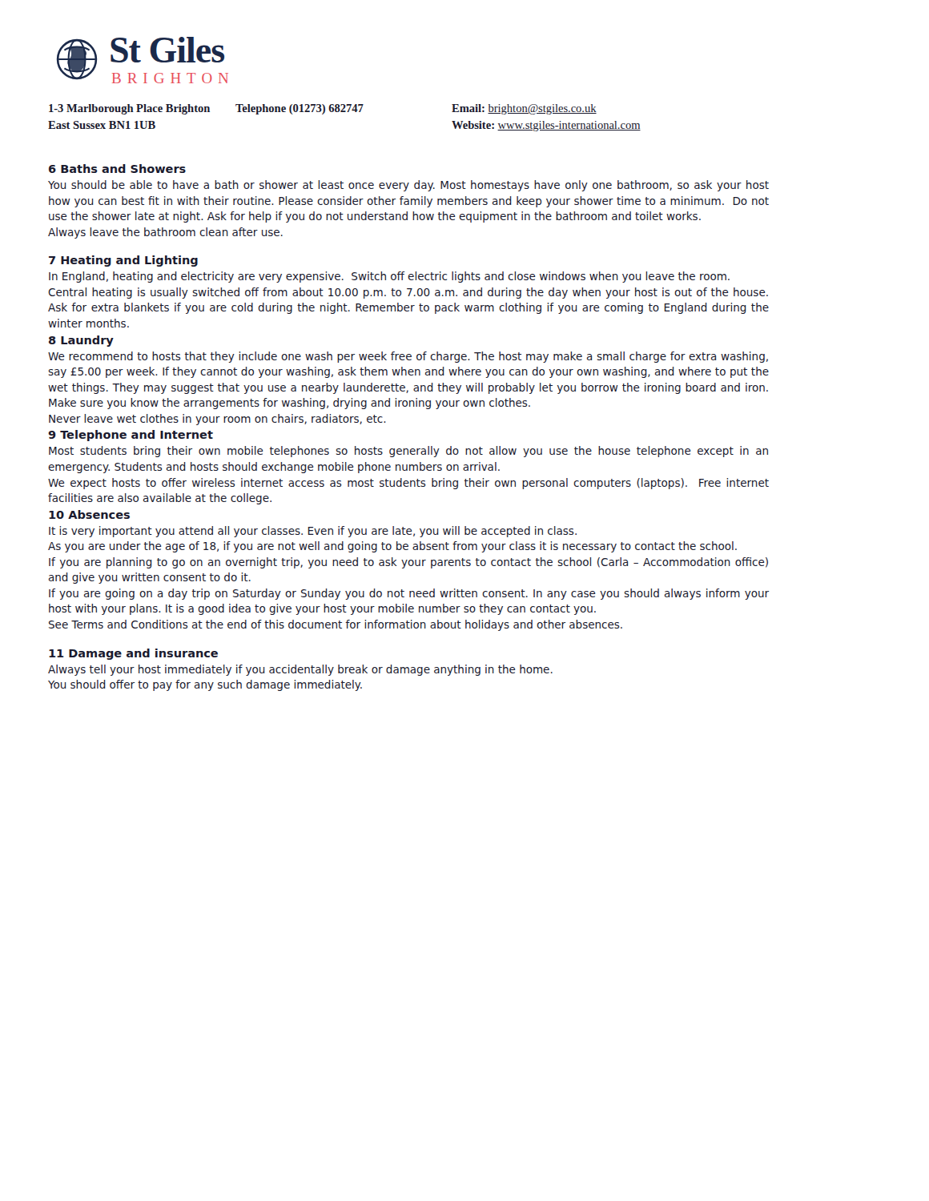St Giles
BRIGHTON
| 1-3 Marlborough Place Brighton | Telephone (01273) 682747 | Email: brighton@stgiles.co.uk |
| East Sussex BN1 1UB | | Website: www.stgiles-international.com |
6 Baths and Showers
You should be able to have a bath or shower at least once every day. Most homestays have only one bathroom, so ask your host how you can best fit in with their routine. Please consider other family members and keep your shower time to a minimum. Do not use the shower late at night. Ask for help if you do not understand how the equipment in the bathroom and toilet works.
Always leave the bathroom clean after use.
7 Heating and Lighting
In England, heating and electricity are very expensive. Switch off electric lights and close windows when you leave the room.
Central heating is usually switched off from about 10.00 p.m. to 7.00 a.m. and during the day when your host is out of the house. Ask for extra blankets if you are cold during the night. Remember to pack warm clothing if you are coming to England during the winter months.
8 Laundry
We recommend to hosts that they include one wash per week free of charge. The host may make a small charge for extra washing, say £5.00 per week. If they cannot do your washing, ask them when and where you can do your own washing, and where to put the wet things. They may suggest that you use a nearby launderette, and they will probably let you borrow the ironing board and iron. Make sure you know the arrangements for washing, drying and ironing your own clothes.
Never leave wet clothes in your room on chairs, radiators, etc.
9 Telephone and Internet
Most students bring their own mobile telephones so hosts generally do not allow you use the house telephone except in an emergency. Students and hosts should exchange mobile phone numbers on arrival.
We expect hosts to offer wireless internet access as most students bring their own personal computers (laptops). Free internet facilities are also available at the college.
10 Absences
It is very important you attend all your classes. Even if you are late, you will be accepted in class.
As you are under the age of 18, if you are not well and going to be absent from your class it is necessary to contact the school.
If you are planning to go on an overnight trip, you need to ask your parents to contact the school (Carla – Accommodation office) and give you written consent to do it.
If you are going on a day trip on Saturday or Sunday you do not need written consent. In any case you should always inform your host with your plans. It is a good idea to give your host your mobile number so they can contact you.
See Terms and Conditions at the end of this document for information about holidays and other absences.
11 Damage and insurance
Always tell your host immediately if you accidentally break or damage anything in the home.
You should offer to pay for any such damage immediately.